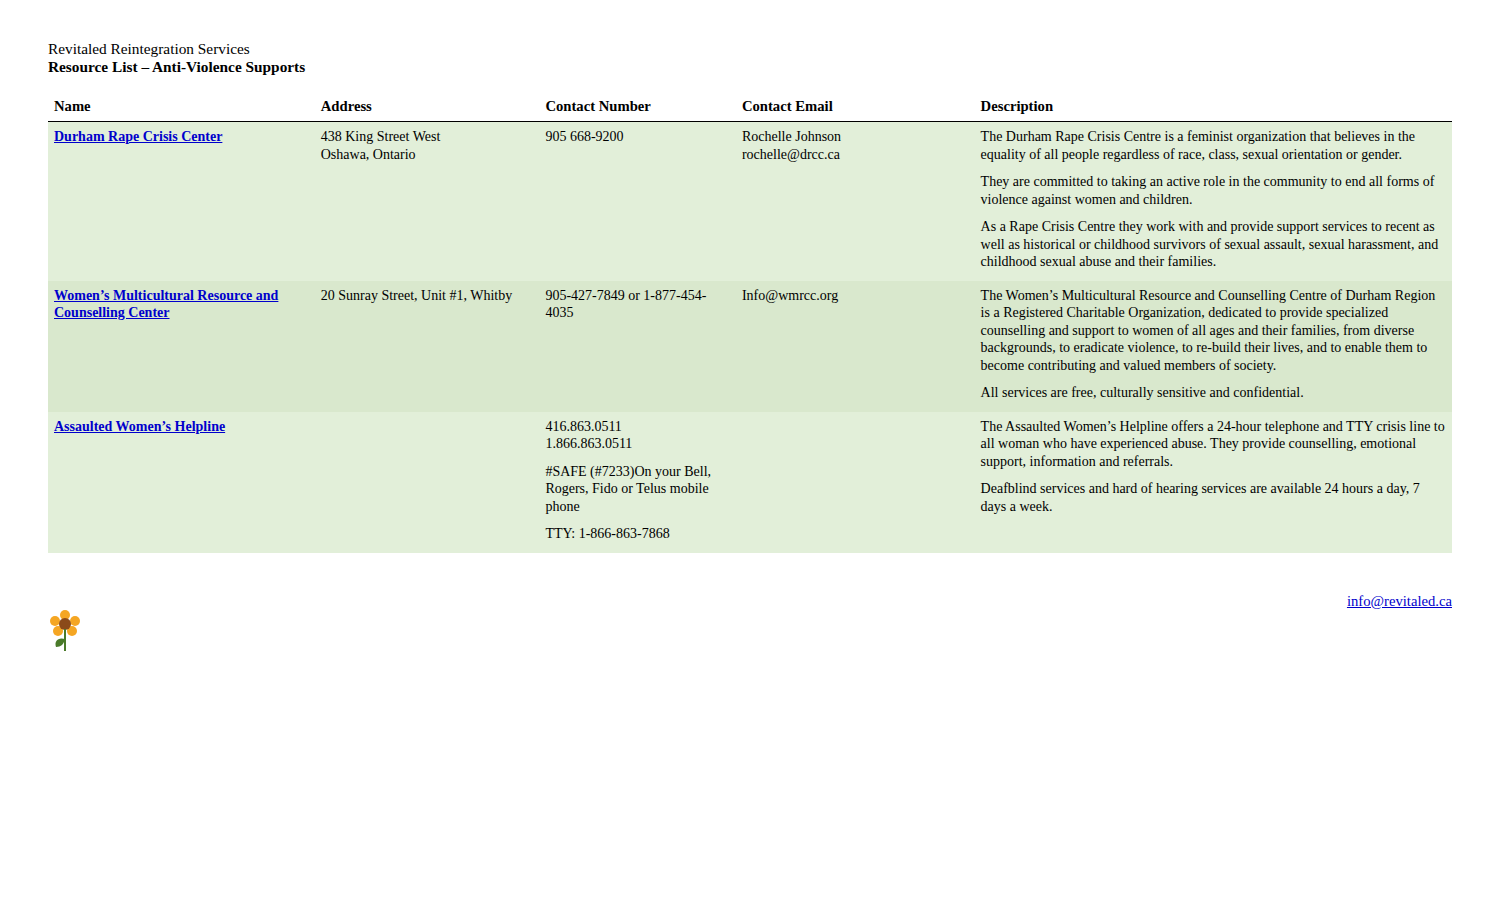Revitaled Reintegration Services
Resource List – Anti-Violence Supports
| Name | Address | Contact Number | Contact Email | Description |
| --- | --- | --- | --- | --- |
| Durham Rape Crisis Center | 438 King Street West Oshawa, Ontario | 905 668-9200 | Rochelle Johnson rochelle@drcc.ca | The Durham Rape Crisis Centre is a feminist organization that believes in the equality of all people regardless of race, class, sexual orientation or gender. They are committed to taking an active role in the community to end all forms of violence against women and children. As a Rape Crisis Centre they work with and provide support services to recent as well as historical or childhood survivors of sexual assault, sexual harassment, and childhood sexual abuse and their families. |
| Women’s Multicultural Resource and Counselling Center | 20 Sunray Street, Unit #1, Whitby | 905-427-7849 or 1-877-454-4035 | Info@wmrcc.org | The Women’s Multicultural Resource and Counselling Centre of Durham Region is a Registered Charitable Organization, dedicated to provide specialized counselling and support to women of all ages and their families, from diverse backgrounds, to eradicate violence, to re-build their lives, and to enable them to become contributing and valued members of society. All services are free, culturally sensitive and confidential. |
| Assaulted Women’s Helpline | | 416.863.0511 1.866.863.0511 #SAFE (#7233)On your Bell, Rogers, Fido or Telus mobile phone TTY: 1-866-863-7868 | | The Assaulted Women’s Helpline offers a 24-hour telephone and TTY crisis line to all woman who have experienced abuse. They provide counselling, emotional support, information and referrals. Deafblind services and hard of hearing services are available 24 hours a day, 7 days a week. |
info@revitaled.ca